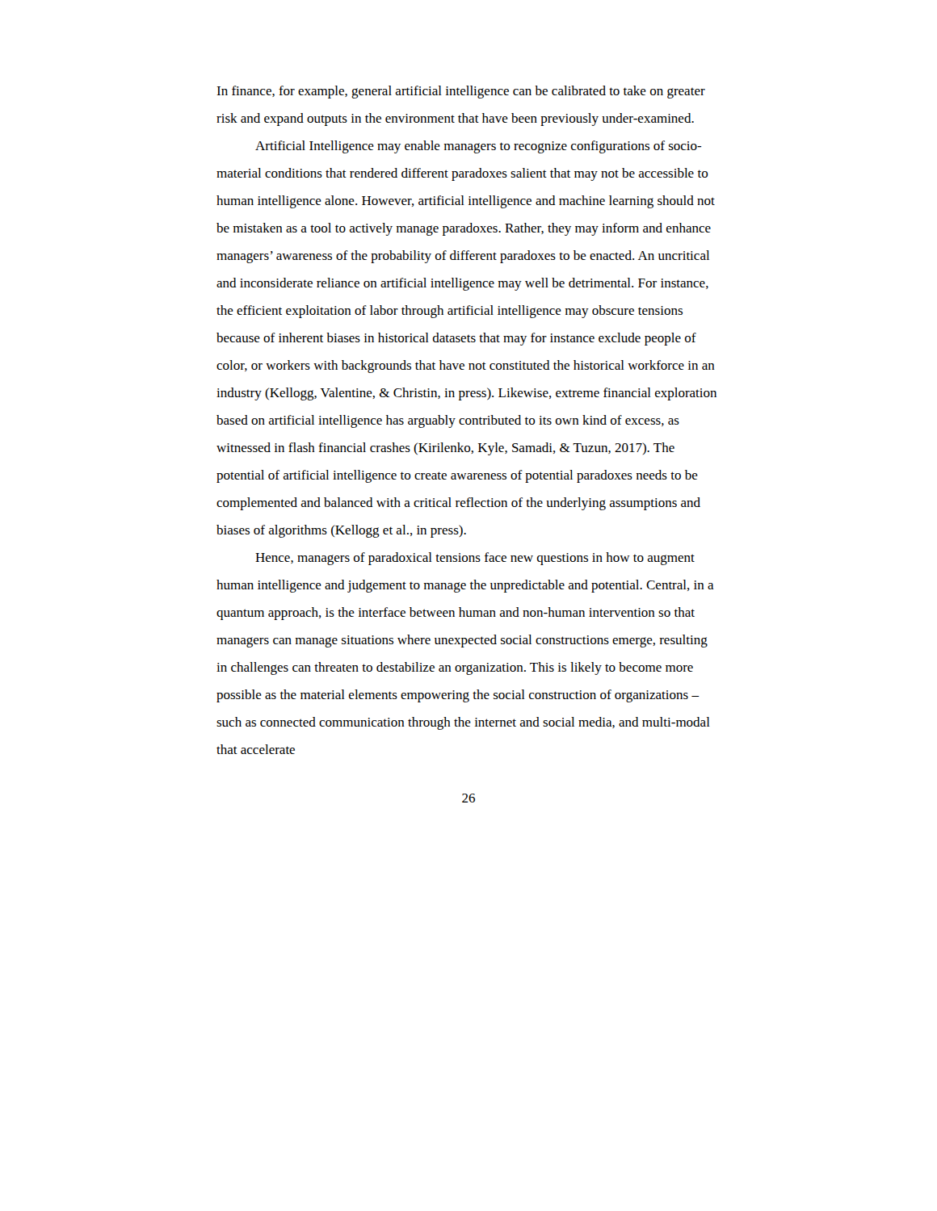In finance, for example, general artificial intelligence can be calibrated to take on greater risk and expand outputs in the environment that have been previously under-examined.
Artificial Intelligence may enable managers to recognize configurations of socio-material conditions that rendered different paradoxes salient that may not be accessible to human intelligence alone. However, artificial intelligence and machine learning should not be mistaken as a tool to actively manage paradoxes. Rather, they may inform and enhance managers’ awareness of the probability of different paradoxes to be enacted. An uncritical and inconsiderate reliance on artificial intelligence may well be detrimental. For instance, the efficient exploitation of labor through artificial intelligence may obscure tensions because of inherent biases in historical datasets that may for instance exclude people of color, or workers with backgrounds that have not constituted the historical workforce in an industry (Kellogg, Valentine, & Christin, in press). Likewise, extreme financial exploration based on artificial intelligence has arguably contributed to its own kind of excess, as witnessed in flash financial crashes (Kirilenko, Kyle, Samadi, & Tuzun, 2017). The potential of artificial intelligence to create awareness of potential paradoxes needs to be complemented and balanced with a critical reflection of the underlying assumptions and biases of algorithms (Kellogg et al., in press).
Hence, managers of paradoxical tensions face new questions in how to augment human intelligence and judgement to manage the unpredictable and potential. Central, in a quantum approach, is the interface between human and non-human intervention so that managers can manage situations where unexpected social constructions emerge, resulting in challenges can threaten to destabilize an organization. This is likely to become more possible as the material elements empowering the social construction of organizations – such as connected communication through the internet and social media, and multi-modal that accelerate
26